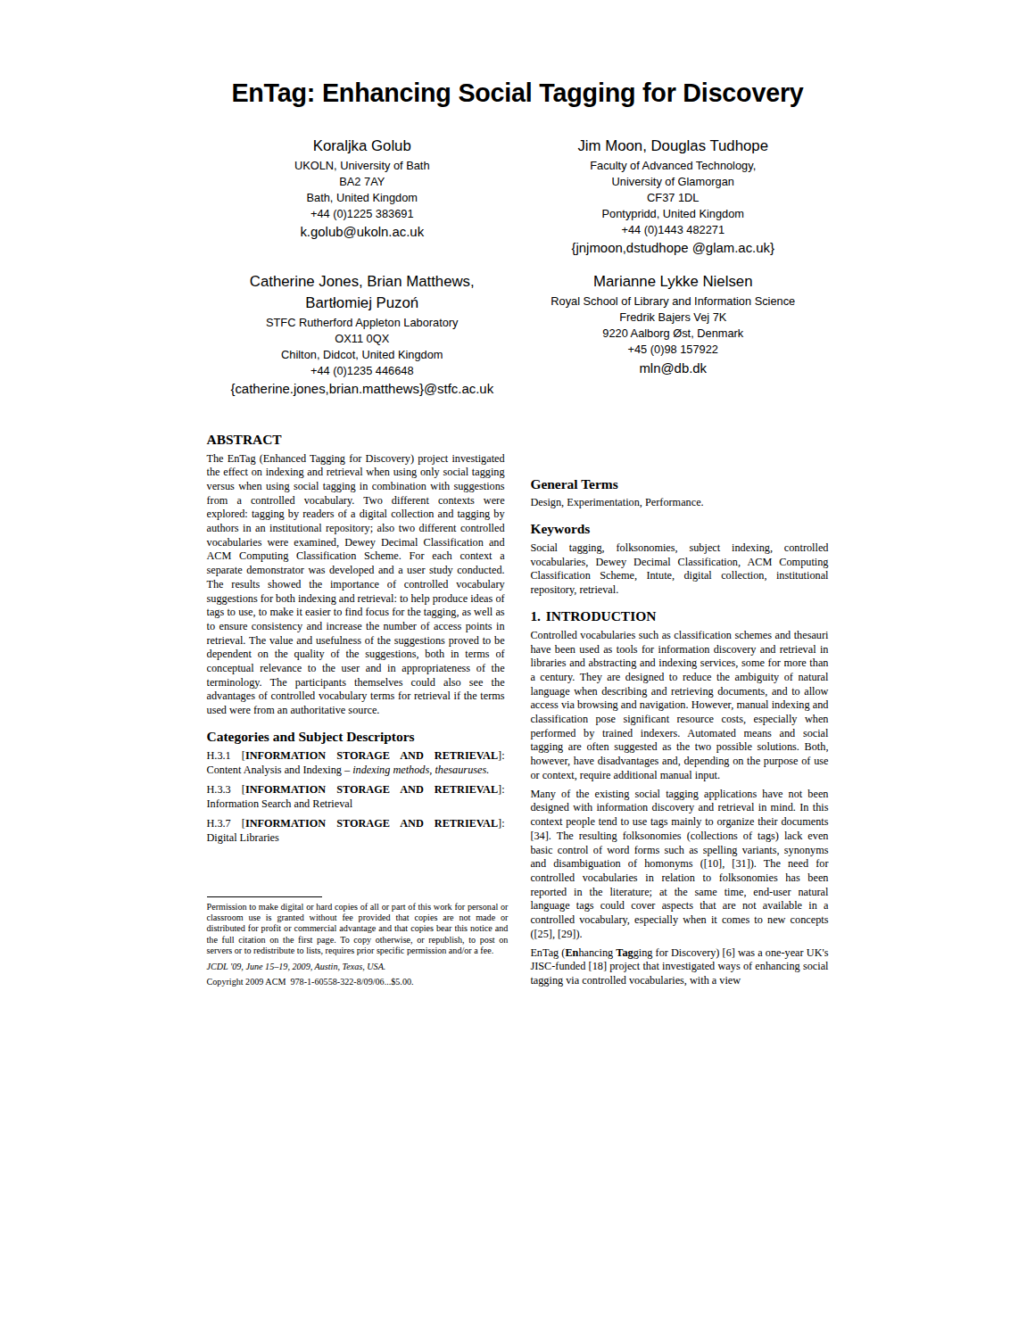EnTag: Enhancing Social Tagging for Discovery
| Koraljka Golub UKOLN, University of Bath BA2 7AY Bath, United Kingdom +44 (0)1225 383691 k.golub@ukoln.ac.uk | Jim Moon, Douglas Tudhope Faculty of Advanced Technology, University of Glamorgan CF37 1DL Pontypridd, United Kingdom +44 (0)1443 482271 {jnjmoon,dstudhope @glam.ac.uk} |
| Catherine Jones, Brian Matthews, Bartłomiej Puzoń STFC Rutherford Appleton Laboratory OX11 0QX Chilton, Didcot, United Kingdom +44 (0)1235 446648 {catherine.jones,brian.matthews}@stfc.ac.uk | Marianne Lykke Nielsen Royal School of Library and Information Science Fredrik Bajers Vej 7K 9220 Aalborg Øst, Denmark +45 (0)98 157922 mln@db.dk |
ABSTRACT
The EnTag (Enhanced Tagging for Discovery) project investigated the effect on indexing and retrieval when using only social tagging versus when using social tagging in combination with suggestions from a controlled vocabulary. Two different contexts were explored: tagging by readers of a digital collection and tagging by authors in an institutional repository; also two different controlled vocabularies were examined, Dewey Decimal Classification and ACM Computing Classification Scheme. For each context a separate demonstrator was developed and a user study conducted. The results showed the importance of controlled vocabulary suggestions for both indexing and retrieval: to help produce ideas of tags to use, to make it easier to find focus for the tagging, as well as to ensure consistency and increase the number of access points in retrieval. The value and usefulness of the suggestions proved to be dependent on the quality of the suggestions, both in terms of conceptual relevance to the user and in appropriateness of the terminology. The participants themselves could also see the advantages of controlled vocabulary terms for retrieval if the terms used were from an authoritative source.
Categories and Subject Descriptors
H.3.1 [INFORMATION STORAGE AND RETRIEVAL]: Content Analysis and Indexing – indexing methods, thesauruses.
H.3.3 [INFORMATION STORAGE AND RETRIEVAL]: Information Search and Retrieval
H.3.7 [INFORMATION STORAGE AND RETRIEVAL]: Digital Libraries
General Terms
Design, Experimentation, Performance.
Keywords
Social tagging, folksonomies, subject indexing, controlled vocabularies, Dewey Decimal Classification, ACM Computing Classification Scheme, Intute, digital collection, institutional repository, retrieval.
1. INTRODUCTION
Controlled vocabularies such as classification schemes and thesauri have been used as tools for information discovery and retrieval in libraries and abstracting and indexing services, some for more than a century. They are designed to reduce the ambiguity of natural language when describing and retrieving documents, and to allow access via browsing and navigation. However, manual indexing and classification pose significant resource costs, especially when performed by trained indexers. Automated means and social tagging are often suggested as the two possible solutions. Both, however, have disadvantages and, depending on the purpose of use or context, require additional manual input.
Many of the existing social tagging applications have not been designed with information discovery and retrieval in mind. In this context people tend to use tags mainly to organize their documents [34]. The resulting folksonomies (collections of tags) lack even basic control of word forms such as spelling variants, synonyms and disambiguation of homonyms ([10], [31]). The need for controlled vocabularies in relation to folksonomies has been reported in the literature; at the same time, end-user natural language tags could cover aspects that are not available in a controlled vocabulary, especially when it comes to new concepts ([25], [29]).
EnTag (Enhancing Tagging for Discovery) [6] was a one-year UK's JISC-funded [18] project that investigated ways of enhancing social tagging via controlled vocabularies, with a view
Permission to make digital or hard copies of all or part of this work for personal or classroom use is granted without fee provided that copies are not made or distributed for profit or commercial advantage and that copies bear this notice and the full citation on the first page. To copy otherwise, or republish, to post on servers or to redistribute to lists, requires prior specific permission and/or a fee.
JCDL '09, June 15–19, 2009, Austin, Texas, USA.
Copyright 2009 ACM 978-1-60558-322-8/09/06...$5.00.